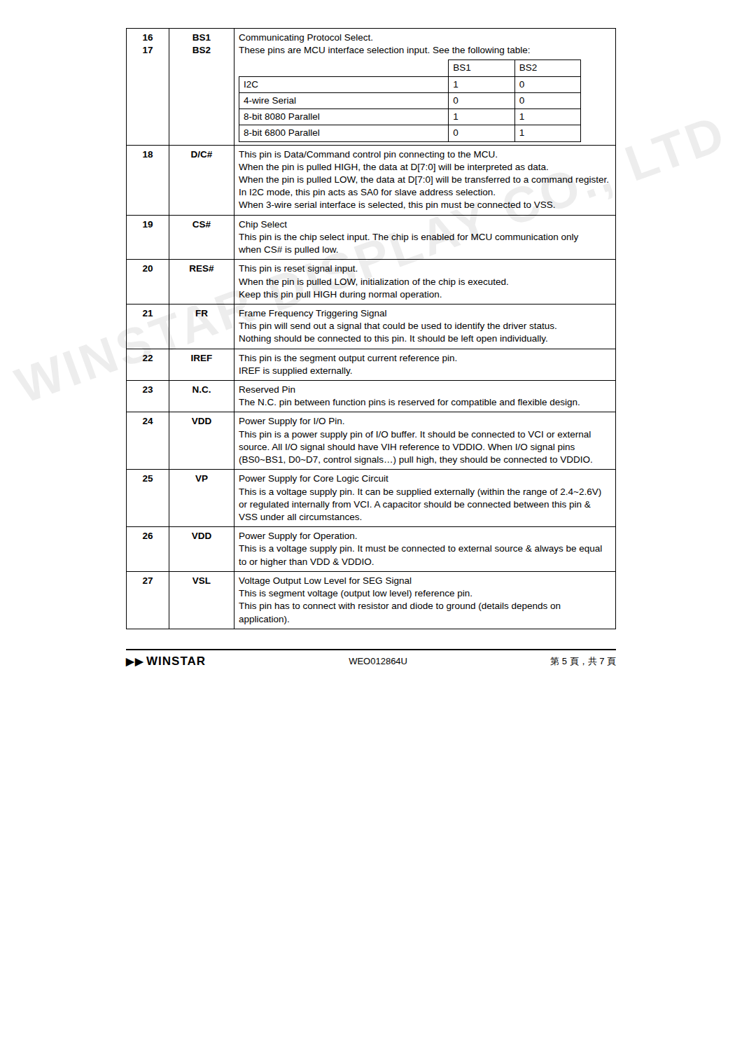WINSTAR DISPLAY CO., LTD
| 16 17 | BS1 BS2 | Communicating Protocol Select. These pins are MCU interface selection input. See the following table: / / BS1 / BS2 / / I2C / 1 / 0 / / 4-wire Serial / 0 / 0 / / 8-bit 8080 Parallel / 1 / 1 / / 8-bit 6800 Parallel / 0 / 1 / |
| 18 | D/C# | This pin is Data/Command control pin connecting to the MCU. When the pin is pulled HIGH, the data at D[7:0] will be interpreted as data. When the pin is pulled LOW, the data at D[7:0] will be transferred to a command register. In I2C mode, this pin acts as SA0 for slave address selection. When 3-wire serial interface is selected, this pin must be connected to VSS. |
| 19 | CS# | Chip Select This pin is the chip select input. The chip is enabled for MCU communication only when CS# is pulled low. |
| 20 | RES# | This pin is reset signal input. When the pin is pulled LOW, initialization of the chip is executed. Keep this pin pull HIGH during normal operation. |
| 21 | FR | Frame Frequency Triggering Signal This pin will send out a signal that could be used to identify the driver status. Nothing should be connected to this pin. It should be left open individually. |
| 22 | IREF | This pin is the segment output current reference pin. IREF is supplied externally. |
| 23 | N.C. | Reserved Pin The N.C. pin between function pins is reserved for compatible and flexible design. |
| 24 | VDD | Power Supply for I/O Pin. This pin is a power supply pin of I/O buffer. It should be connected to VCI or external source. All I/O signal should have VIH reference to VDDIO. When I/O signal pins (BS0~BS1, D0~D7, control signals…) pull high, they should be connected to VDDIO. |
| 25 | VP | Power Supply for Core Logic Circuit This is a voltage supply pin. It can be supplied externally (within the range of 2.4~2.6V) or regulated internally from VCI. A capacitor should be connected between this pin & VSS under all circumstances. |
| 26 | VDD | Power Supply for Operation. This is a voltage supply pin. It must be connected to external source & always be equal to or higher than VDD & VDDIO. |
| 27 | VSL | Voltage Output Low Level for SEG Signal This is segment voltage (output low level) reference pin. This pin has to connect with resistor and diode to ground (details depends on application). |
▶▶WINSTAR
WEO012864U
第 5 頁，共 7 頁